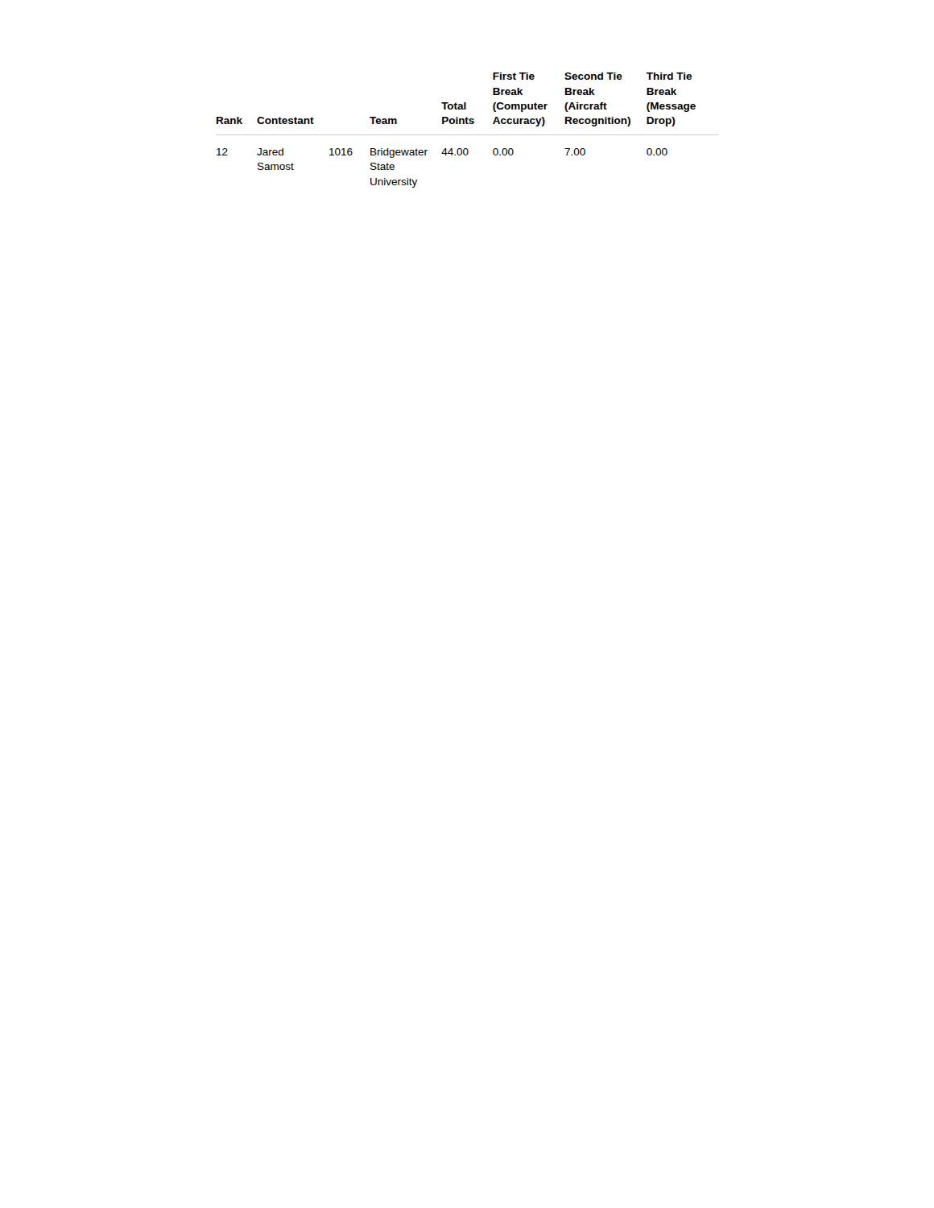| Rank | Contestant | | Team | Total Points | First Tie Break (Computer Accuracy) | Second Tie Break (Aircraft Recognition) | Third Tie Break (Message Drop) |
| --- | --- | --- | --- | --- | --- | --- | --- |
| 12 | Jared Samost | 1016 | Bridgewater State University | 44.00 | 0.00 | 7.00 | 0.00 |